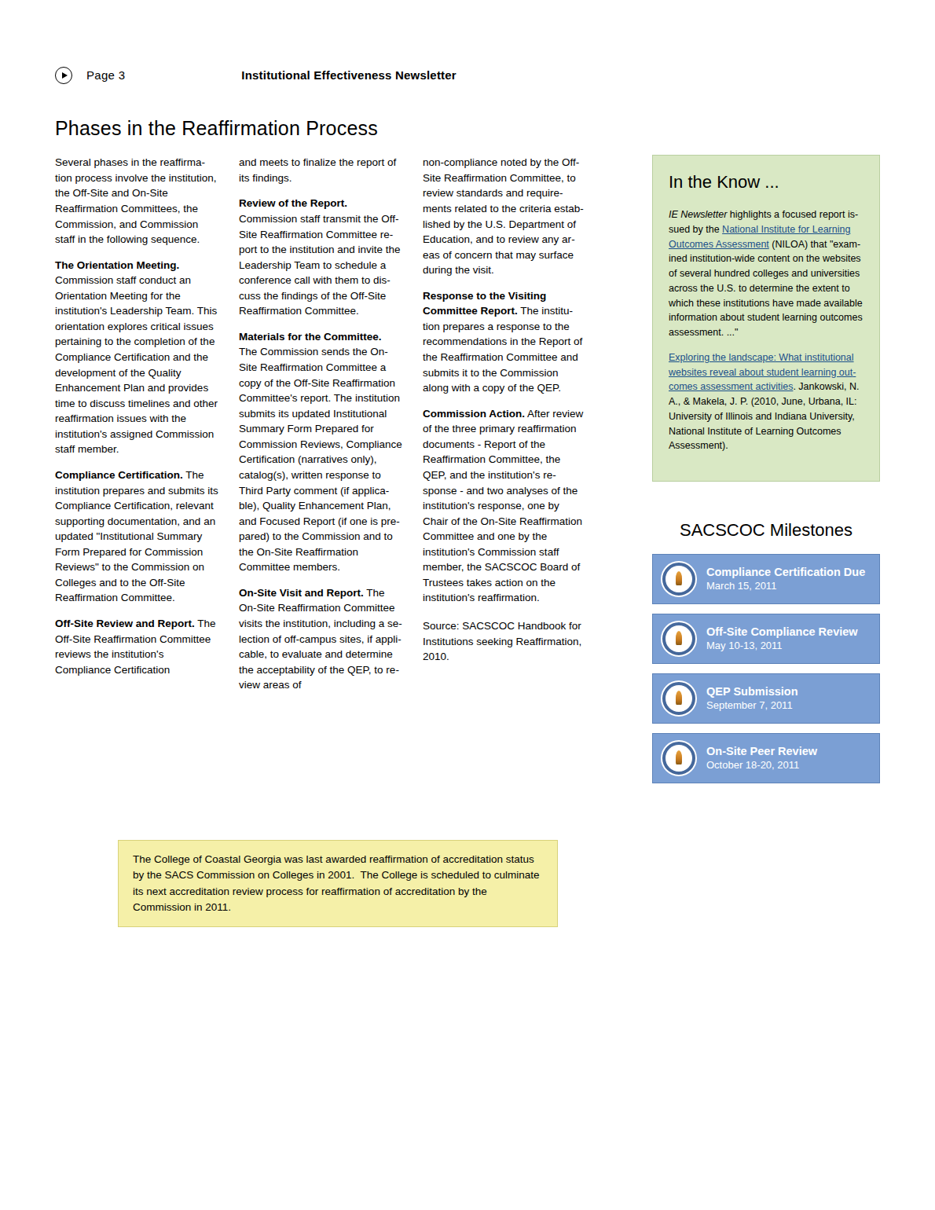Page 3 Institutional Effectiveness Newsletter
Phases in the Reaffirmation Process
Several phases in the reaffirmation process involve the institution, the Off-Site and On-Site Reaffirmation Committees, the Commission, and Commission staff in the following sequence.
The Orientation Meeting. Commission staff conduct an Orientation Meeting for the institution's Leadership Team. This orientation explores critical issues pertaining to the completion of the Compliance Certification and the development of the Quality Enhancement Plan and provides time to discuss timelines and other reaffirmation issues with the institution's assigned Commission staff member.
Compliance Certification. The institution prepares and submits its Compliance Certification, relevant supporting documentation, and an updated "Institutional Summary Form Prepared for Commission Reviews" to the Commission on Colleges and to the Off-Site Reaffirmation Committee.
Off-Site Review and Report. The Off-Site Reaffirmation Committee reviews the institution's Compliance Certification
and meets to finalize the report of its findings.
Review of the Report. Commission staff transmit the Off-Site Reaffirmation Committee report to the institution and invite the Leadership Team to schedule a conference call with them to discuss the findings of the Off-Site Reaffirmation Committee.
Materials for the Committee. The Commission sends the On-Site Reaffirmation Committee a copy of the Off-Site Reaffirmation Committee's report. The institution submits its updated Institutional Summary Form Prepared for Commission Reviews, Compliance Certification (narratives only), catalog(s), written response to Third Party comment (if applicable), Quality Enhancement Plan, and Focused Report (if one is prepared) to the Commission and to the On-Site Reaffirmation Committee members.
On-Site Visit and Report. The On-Site Reaffirmation Committee visits the institution, including a selection of off-campus sites, if applicable, to evaluate and determine the acceptability of the QEP, to review areas of
non-compliance noted by the Off-Site Reaffirmation Committee, to review standards and requirements related to the criteria established by the U.S. Department of Education, and to review any areas of concern that may surface during the visit.
Response to the Visiting Committee Report. The institution prepares a response to the recommendations in the Report of the Reaffirmation Committee and submits it to the Commission along with a copy of the QEP.
Commission Action. After review of the three primary reaffirmation documents - Report of the Reaffirmation Committee, the QEP, and the institution's response - and two analyses of the institution's response, one by Chair of the On-Site Reaffirmation Committee and one by the institution's Commission staff member, the SACSCOC Board of Trustees takes action on the institution's reaffirmation.
Source: SACSCOC Handbook for Institutions seeking Reaffirmation, 2010.
In the Know ...
IE Newsletter highlights a focused report issued by the National Institute for Learning Outcomes Assessment (NILOA) that "examined institution-wide content on the websites of several hundred colleges and universities across the U.S. to determine the extent to which these institutions have made available information about student learning outcomes assessment. ..."
Exploring the landscape: What institutional websites reveal about student learning outcomes assessment activities. Jankowski, N. A., & Makela, J. P. (2010, June, Urbana, IL: University of Illinois and Indiana University, National Institute of Learning Outcomes Assessment).
SACSCOC Milestones
Compliance Certification Due March 15, 2011
Off-Site Compliance Review May 10-13, 2011
QEP Submission September 7, 2011
On-Site Peer Review October 18-20, 2011
The College of Coastal Georgia was last awarded reaffirmation of accreditation status by the SACS Commission on Colleges in 2001. The College is scheduled to culminate its next accreditation review process for reaffirmation of accreditation by the Commission in 2011.